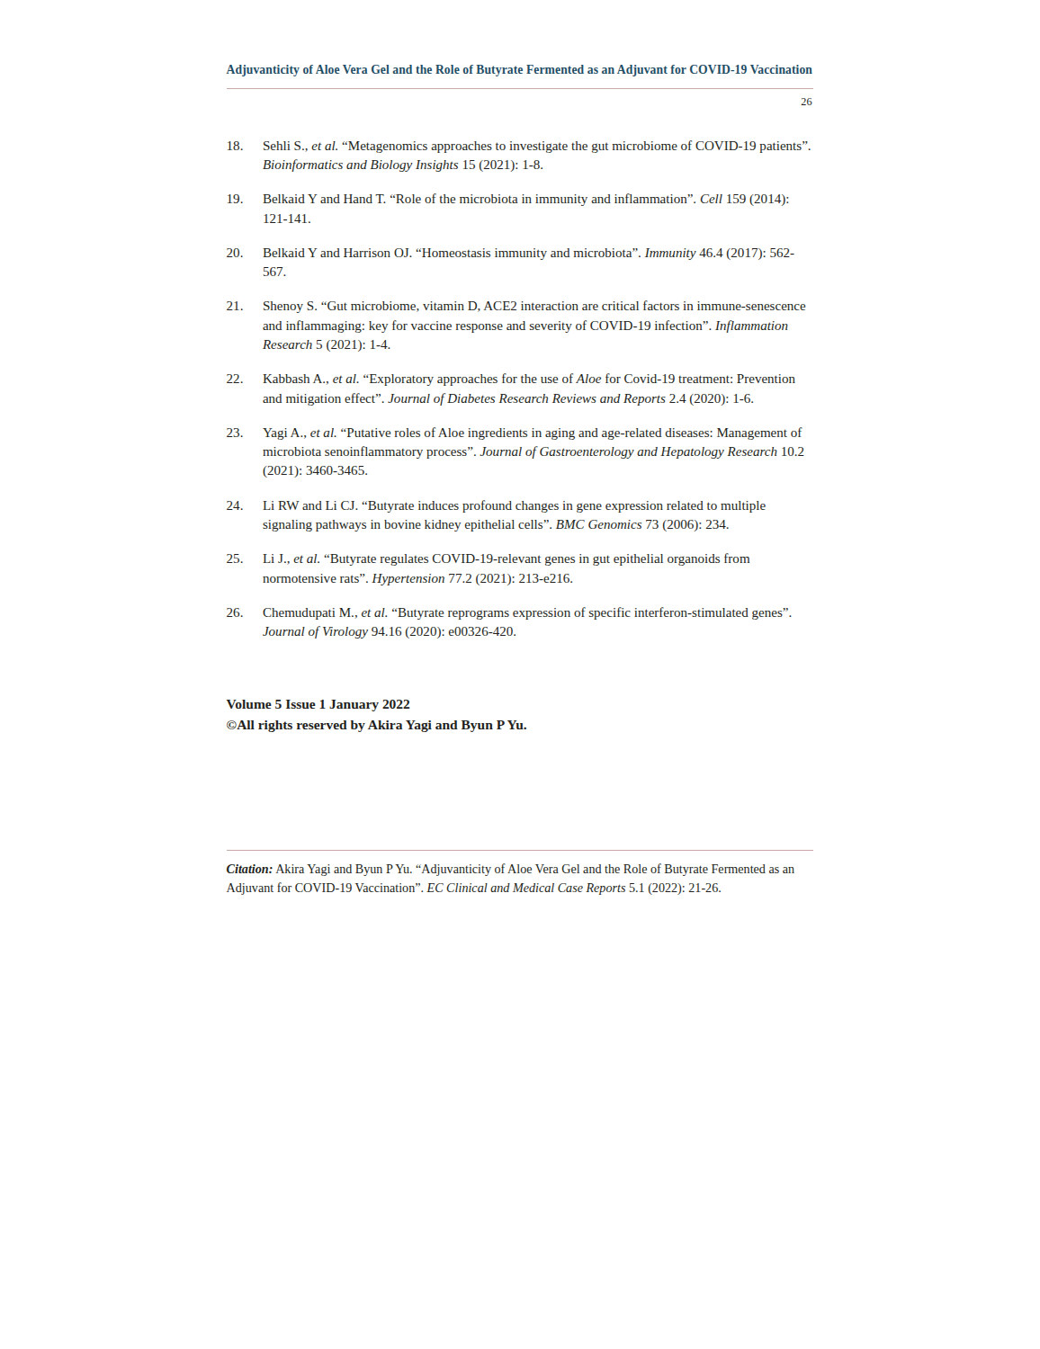Adjuvanticity of Aloe Vera Gel and the Role of Butyrate Fermented as an Adjuvant for COVID-19 Vaccination
26
18. Sehli S., et al. “Metagenomics approaches to investigate the gut microbiome of COVID-19 patients”. Bioinformatics and Biology Insights 15 (2021): 1-8.
19. Belkaid Y and Hand T. “Role of the microbiota in immunity and inflammation”. Cell 159 (2014): 121-141.
20. Belkaid Y and Harrison OJ. “Homeostasis immunity and microbiota”. Immunity 46.4 (2017): 562-567.
21. Shenoy S. “Gut microbiome, vitamin D, ACE2 interaction are critical factors in immune-senescence and inflammaging: key for vaccine response and severity of COVID-19 infection”. Inflammation Research 5 (2021): 1-4.
22. Kabbash A., et al. “Exploratory approaches for the use of Aloe for Covid-19 treatment: Prevention and mitigation effect”. Journal of Diabetes Research Reviews and Reports 2.4 (2020): 1-6.
23. Yagi A., et al. “Putative roles of Aloe ingredients in aging and age-related diseases: Management of microbiota senoinflammatory process”. Journal of Gastroenterology and Hepatology Research 10.2 (2021): 3460-3465.
24. Li RW and Li CJ. “Butyrate induces profound changes in gene expression related to multiple signaling pathways in bovine kidney epithelial cells”. BMC Genomics 73 (2006): 234.
25. Li J., et al. “Butyrate regulates COVID-19-relevant genes in gut epithelial organoids from normotensive rats”. Hypertension 77.2 (2021): 213-e216.
26. Chemudupati M., et al. “Butyrate reprograms expression of specific interferon-stimulated genes”. Journal of Virology 94.16 (2020): e00326-420.
Volume 5 Issue 1 January 2022
©All rights reserved by Akira Yagi and Byun P Yu.
Citation: Akira Yagi and Byun P Yu. “Adjuvanticity of Aloe Vera Gel and the Role of Butyrate Fermented as an Adjuvant for COVID-19 Vaccination”. EC Clinical and Medical Case Reports 5.1 (2022): 21-26.